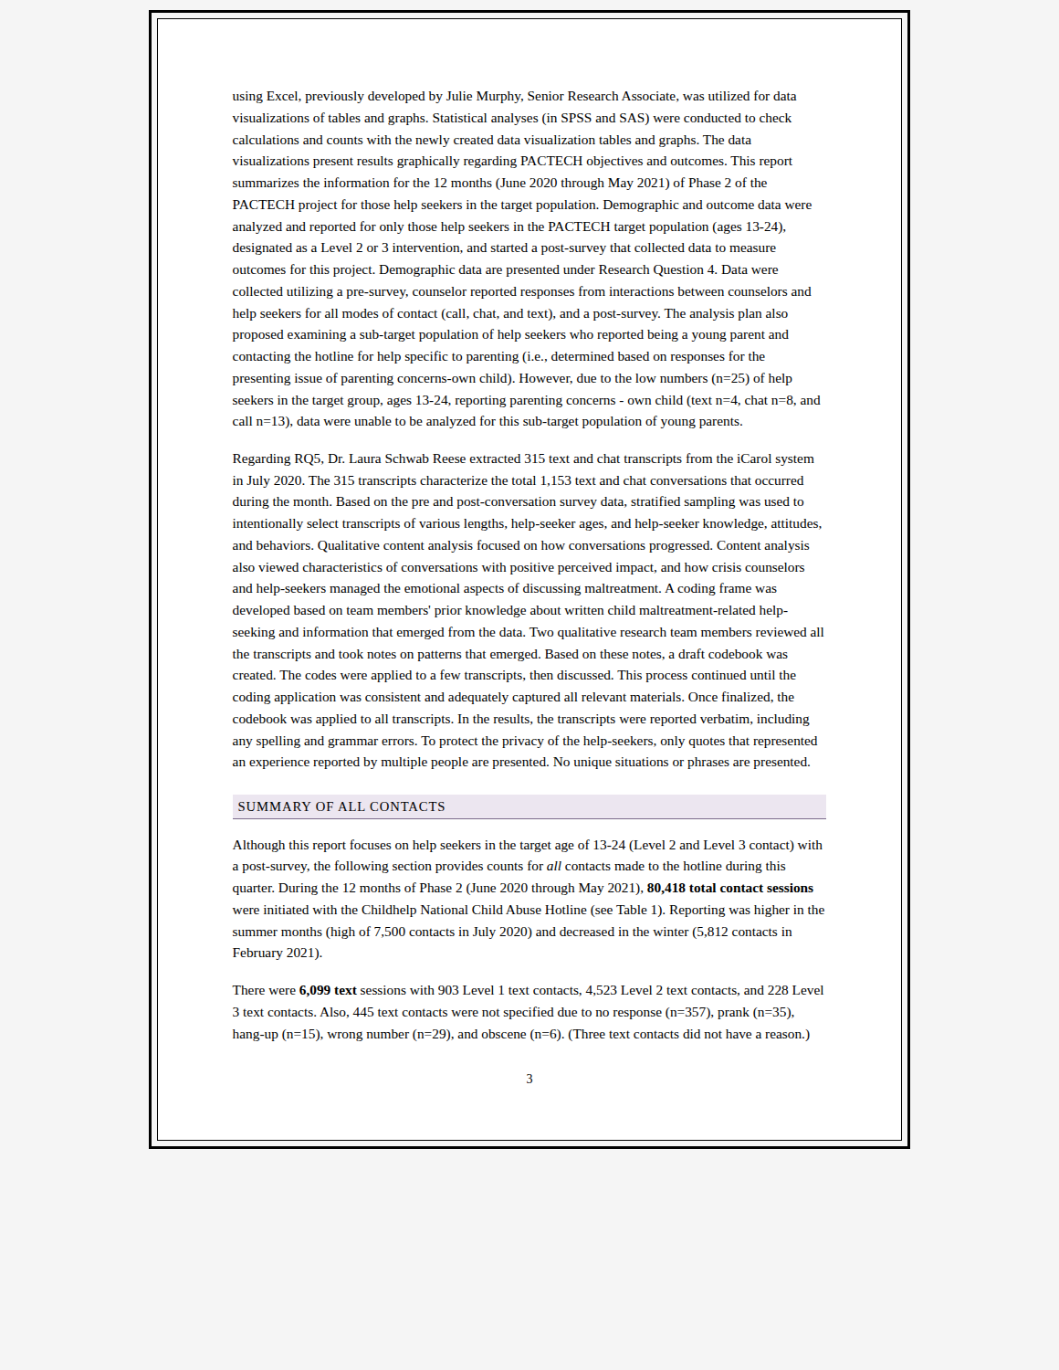using Excel, previously developed by Julie Murphy, Senior Research Associate, was utilized for data visualizations of tables and graphs. Statistical analyses (in SPSS and SAS) were conducted to check calculations and counts with the newly created data visualization tables and graphs. The data visualizations present results graphically regarding PACTECH objectives and outcomes. This report summarizes the information for the 12 months (June 2020 through May 2021) of Phase 2 of the PACTECH project for those help seekers in the target population. Demographic and outcome data were analyzed and reported for only those help seekers in the PACTECH target population (ages 13-24), designated as a Level 2 or 3 intervention, and started a post-survey that collected data to measure outcomes for this project. Demographic data are presented under Research Question 4. Data were collected utilizing a pre-survey, counselor reported responses from interactions between counselors and help seekers for all modes of contact (call, chat, and text), and a post-survey. The analysis plan also proposed examining a sub-target population of help seekers who reported being a young parent and contacting the hotline for help specific to parenting (i.e., determined based on responses for the presenting issue of parenting concerns-own child). However, due to the low numbers (n=25) of help seekers in the target group, ages 13-24, reporting parenting concerns - own child (text n=4, chat n=8, and call n=13), data were unable to be analyzed for this sub-target population of young parents.
Regarding RQ5, Dr. Laura Schwab Reese extracted 315 text and chat transcripts from the iCarol system in July 2020. The 315 transcripts characterize the total 1,153 text and chat conversations that occurred during the month. Based on the pre and post-conversation survey data, stratified sampling was used to intentionally select transcripts of various lengths, help-seeker ages, and help-seeker knowledge, attitudes, and behaviors. Qualitative content analysis focused on how conversations progressed. Content analysis also viewed characteristics of conversations with positive perceived impact, and how crisis counselors and help-seekers managed the emotional aspects of discussing maltreatment. A coding frame was developed based on team members' prior knowledge about written child maltreatment-related help-seeking and information that emerged from the data. Two qualitative research team members reviewed all the transcripts and took notes on patterns that emerged. Based on these notes, a draft codebook was created. The codes were applied to a few transcripts, then discussed. This process continued until the coding application was consistent and adequately captured all relevant materials. Once finalized, the codebook was applied to all transcripts. In the results, the transcripts were reported verbatim, including any spelling and grammar errors. To protect the privacy of the help-seekers, only quotes that represented an experience reported by multiple people are presented. No unique situations or phrases are presented.
Summary of All Contacts
Although this report focuses on help seekers in the target age of 13-24 (Level 2 and Level 3 contact) with a post-survey, the following section provides counts for all contacts made to the hotline during this quarter. During the 12 months of Phase 2 (June 2020 through May 2021), 80,418 total contact sessions were initiated with the Childhelp National Child Abuse Hotline (see Table 1). Reporting was higher in the summer months (high of 7,500 contacts in July 2020) and decreased in the winter (5,812 contacts in February 2021).
There were 6,099 text sessions with 903 Level 1 text contacts, 4,523 Level 2 text contacts, and 228 Level 3 text contacts. Also, 445 text contacts were not specified due to no response (n=357), prank (n=35), hang-up (n=15), wrong number (n=29), and obscene (n=6). (Three text contacts did not have a reason.)
3